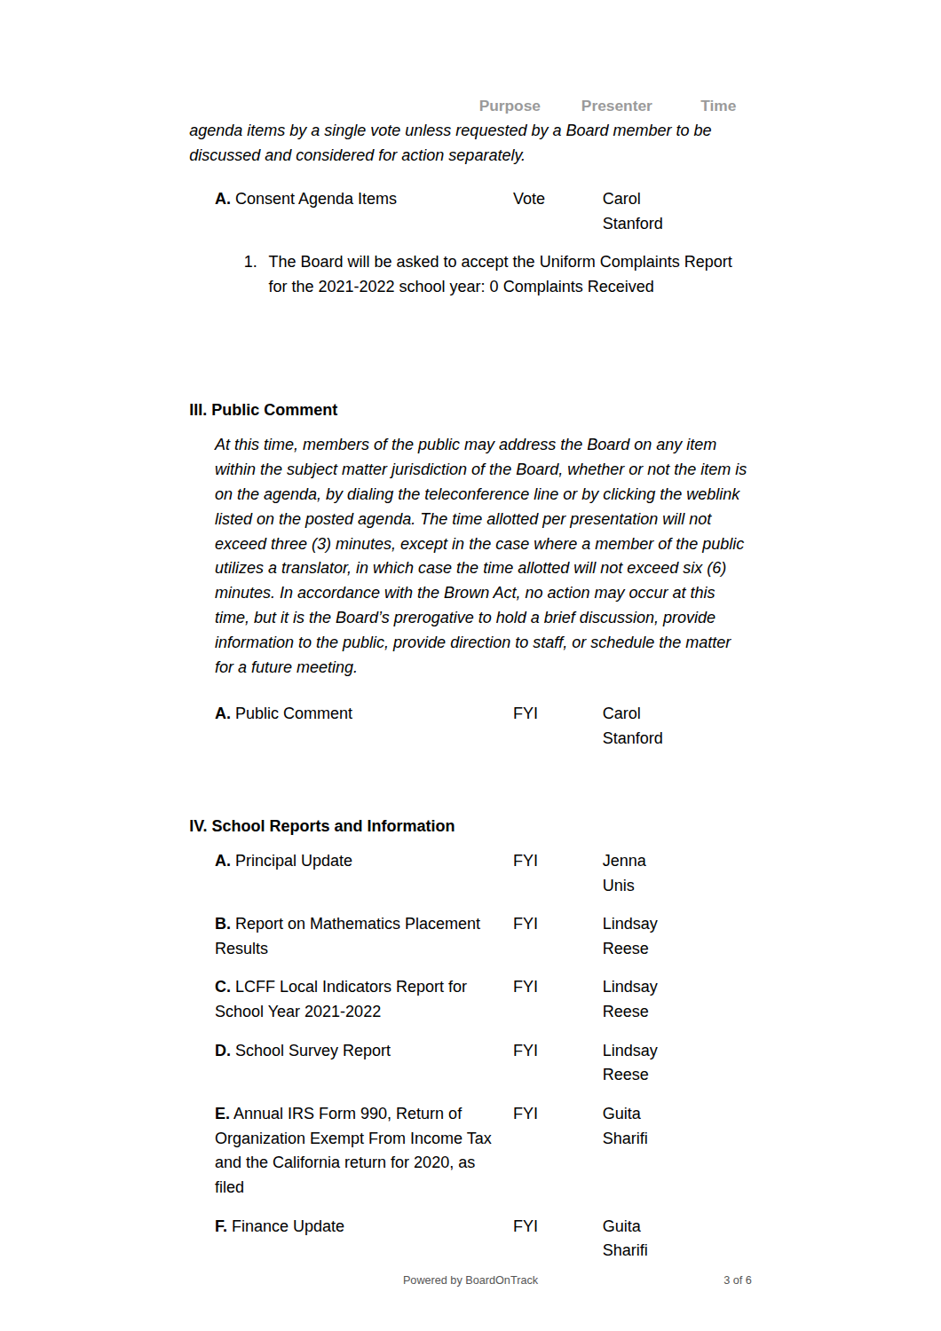Purpose Presenter Time
agenda items by a single vote unless requested by a Board member to be discussed and considered for action separately.
A. Consent Agenda Items
Vote
Carol Stanford
The Board will be asked to accept the Uniform Complaints Report for the 2021-2022 school year: 0 Complaints Received
III. Public Comment
At this time, members of the public may address the Board on any item within the subject matter jurisdiction of the Board, whether or not the item is on the agenda, by dialing the teleconference line or by clicking the weblink listed on the posted agenda. The time allotted per presentation will not exceed three (3) minutes, except in the case where a member of the public utilizes a translator, in which case the time allotted will not exceed six (6) minutes. In accordance with the Brown Act, no action may occur at this time, but it is the Board’s prerogative to hold a brief discussion, provide information to the public, provide direction to staff, or schedule the matter for a future meeting.
A. Public Comment
FYI
Carol Stanford
IV. School Reports and Information
A. Principal Update
FYI
Jenna Unis
B. Report on Mathematics Placement Results
FYI
Lindsay Reese
C. LCFF Local Indicators Report for School Year 2021-2022
FYI
Lindsay Reese
D. School Survey Report
FYI
Lindsay Reese
E. Annual IRS Form 990, Return of Organization Exempt From Income Tax and the California return for 2020, as filed
FYI
Guita Sharifi
F. Finance Update
FYI
Guita Sharifi
Powered by BoardOnTrack
3 of 6